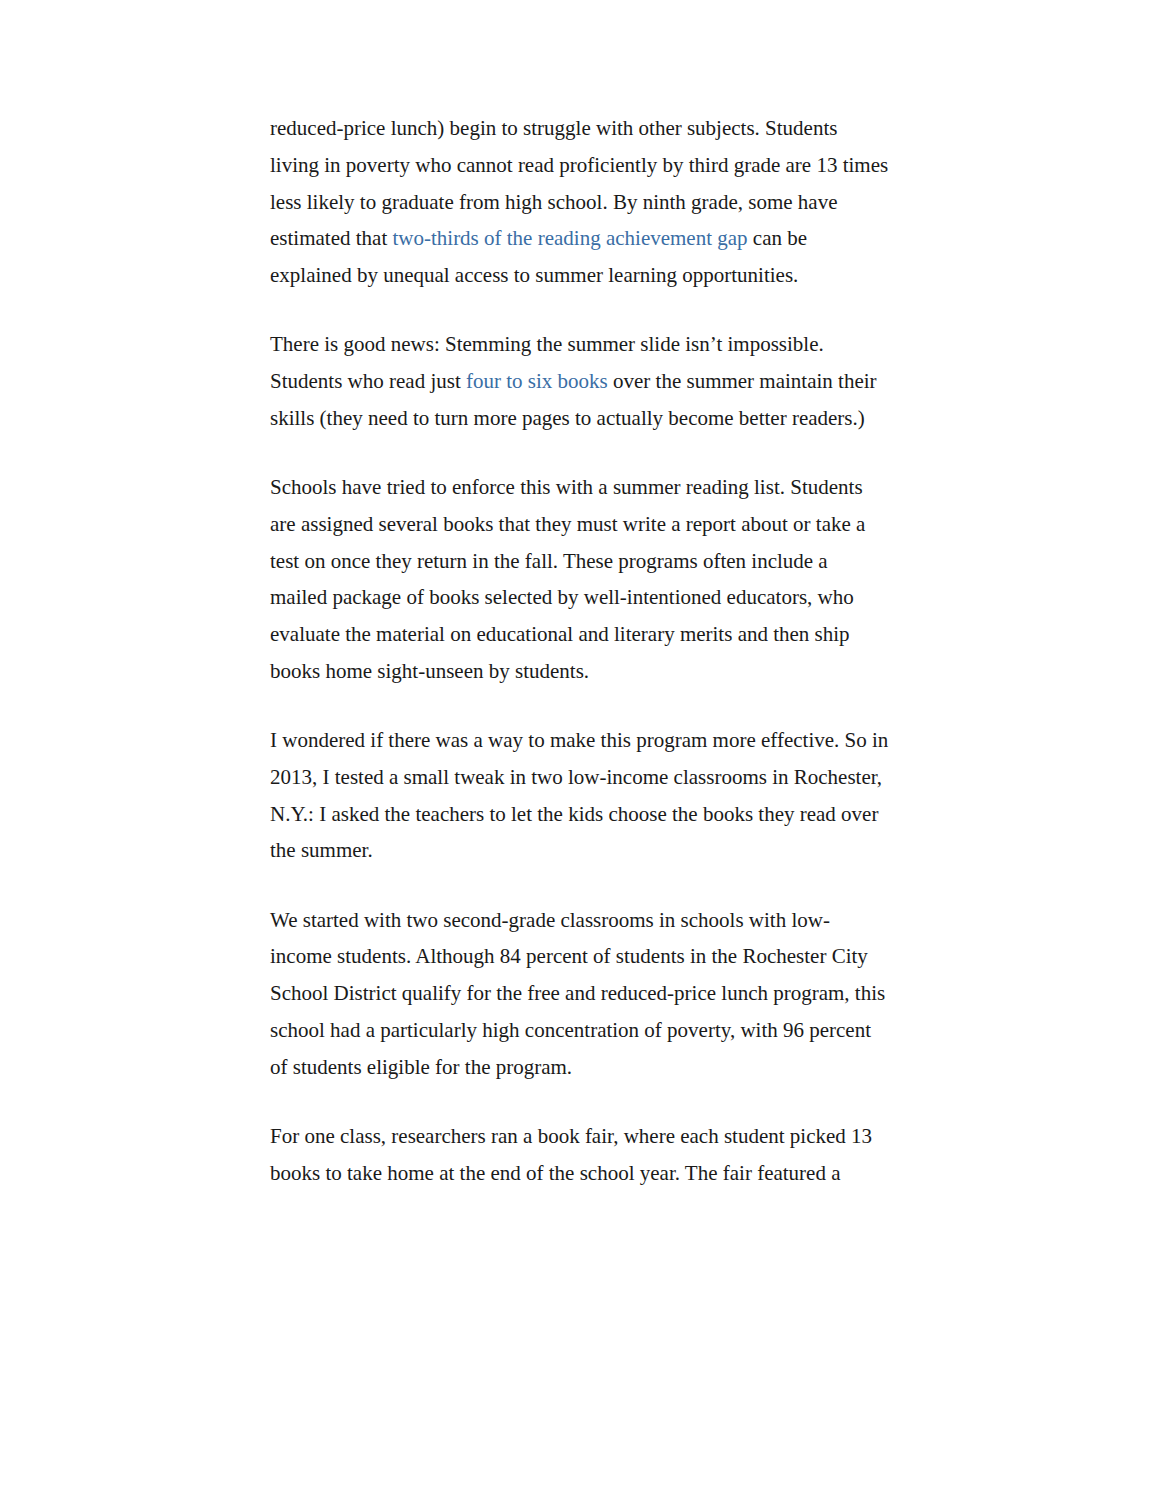reduced-price lunch) begin to struggle with other subjects. Students living in poverty who cannot read proficiently by third grade are 13 times less likely to graduate from high school. By ninth grade, some have estimated that two-thirds of the reading achievement gap can be explained by unequal access to summer learning opportunities.
There is good news: Stemming the summer slide isn’t impossible. Students who read just four to six books over the summer maintain their skills (they need to turn more pages to actually become better readers.)
Schools have tried to enforce this with a summer reading list. Students are assigned several books that they must write a report about or take a test on once they return in the fall. These programs often include a mailed package of books selected by well-intentioned educators, who evaluate the material on educational and literary merits and then ship books home sight-unseen by students.
I wondered if there was a way to make this program more effective. So in 2013, I tested a small tweak in two low-income classrooms in Rochester, N.Y.: I asked the teachers to let the kids choose the books they read over the summer.
We started with two second-grade classrooms in schools with low-income students. Although 84 percent of students in the Rochester City School District qualify for the free and reduced-price lunch program, this school had a particularly high concentration of poverty, with 96 percent of students eligible for the program.
For one class, researchers ran a book fair, where each student picked 13 books to take home at the end of the school year. The fair featured a